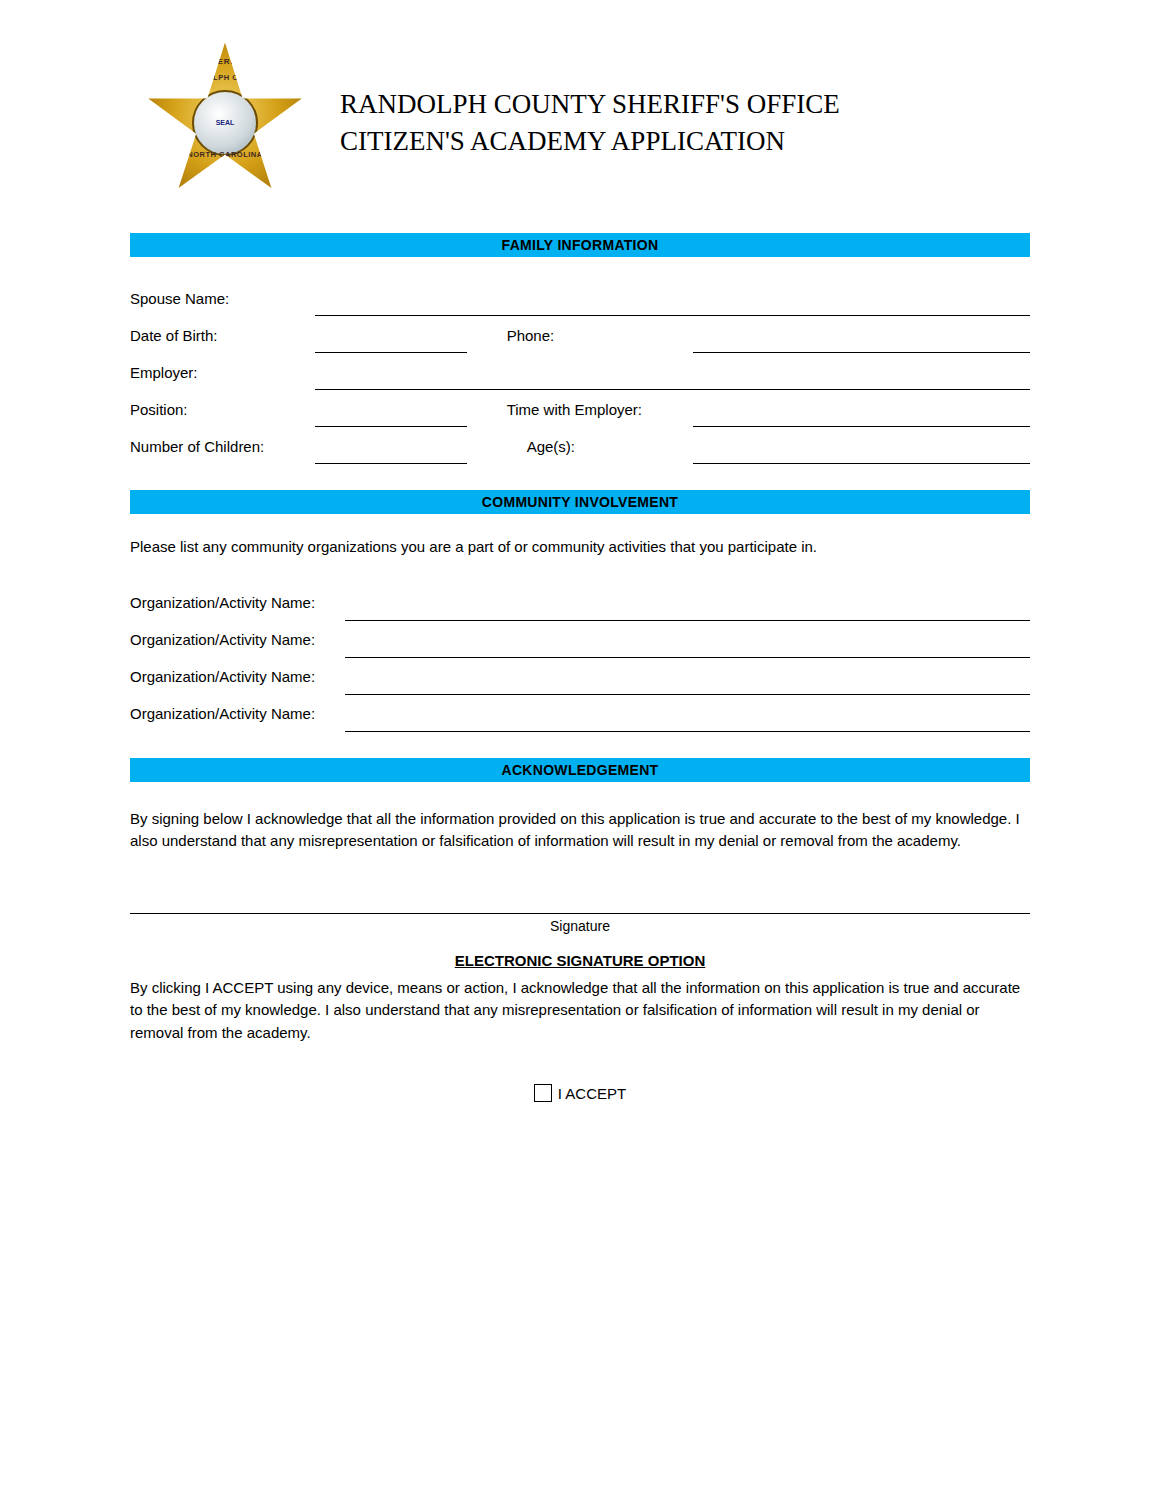SHERIFF
RANDOLPH COUNTY
SEAL
NORTH CAROLINA
RANDOLPH COUNTY SHERIFF'S OFFICE
CITIZEN'S ACADEMY APPLICATION
FAMILY INFORMATION
| Spouse Name: | | |
| Date of Birth: | | | Phone: | | |
| Employer: | | |
| Position: | | | Time with Employer: | | |
| Number of Children: | | | Age(s): | | |
COMMUNITY INVOLVEMENT
Please list any community organizations you are a part of or community activities that you participate in.
| Organization/Activity Name: | | |
| Organization/Activity Name: | | |
| Organization/Activity Name: | | |
| Organization/Activity Name: | | |
ACKNOWLEDGEMENT
By signing below I acknowledge that all the information provided on this application is true and accurate to the best of my knowledge. I also understand that any misrepresentation or falsification of information will result in my denial or removal from the academy.
Signature
ELECTRONIC SIGNATURE OPTION
By clicking I ACCEPT using any device, means or action, I acknowledge that all the information on this application is true and accurate to the best of my knowledge. I also understand that any misrepresentation or falsification of information will result in my denial or removal from the academy.
I ACCEPT